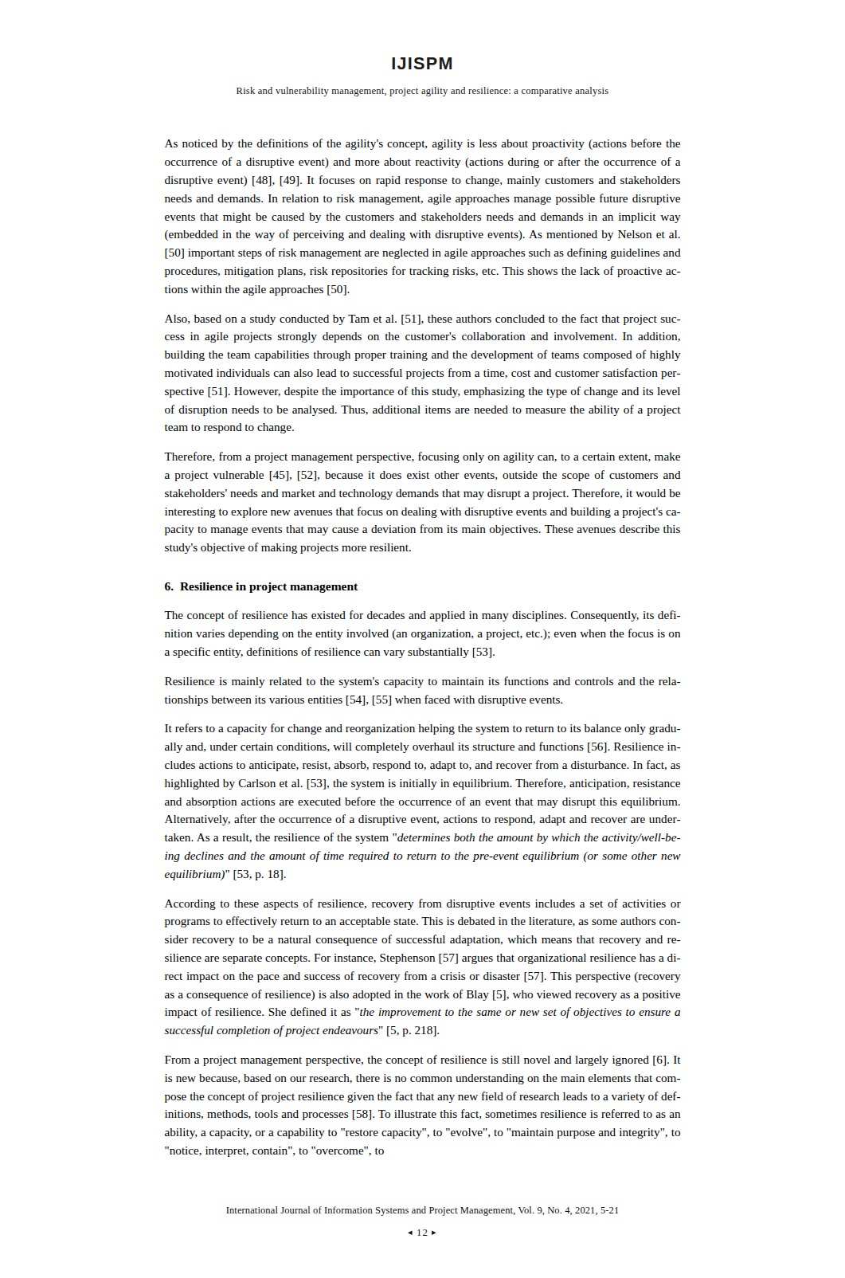IJISPM
Risk and vulnerability management, project agility and resilience: a comparative analysis
As noticed by the definitions of the agility's concept, agility is less about proactivity (actions before the occurrence of a disruptive event) and more about reactivity (actions during or after the occurrence of a disruptive event) [48], [49]. It focuses on rapid response to change, mainly customers and stakeholders needs and demands. In relation to risk management, agile approaches manage possible future disruptive events that might be caused by the customers and stakeholders needs and demands in an implicit way (embedded in the way of perceiving and dealing with disruptive events). As mentioned by Nelson et al. [50] important steps of risk management are neglected in agile approaches such as defining guidelines and procedures, mitigation plans, risk repositories for tracking risks, etc. This shows the lack of proactive actions within the agile approaches [50].
Also, based on a study conducted by Tam et al. [51], these authors concluded to the fact that project success in agile projects strongly depends on the customer's collaboration and involvement. In addition, building the team capabilities through proper training and the development of teams composed of highly motivated individuals can also lead to successful projects from a time, cost and customer satisfaction perspective [51]. However, despite the importance of this study, emphasizing the type of change and its level of disruption needs to be analysed. Thus, additional items are needed to measure the ability of a project team to respond to change.
Therefore, from a project management perspective, focusing only on agility can, to a certain extent, make a project vulnerable [45], [52], because it does exist other events, outside the scope of customers and stakeholders' needs and market and technology demands that may disrupt a project. Therefore, it would be interesting to explore new avenues that focus on dealing with disruptive events and building a project's capacity to manage events that may cause a deviation from its main objectives. These avenues describe this study's objective of making projects more resilient.
6. Resilience in project management
The concept of resilience has existed for decades and applied in many disciplines. Consequently, its definition varies depending on the entity involved (an organization, a project, etc.); even when the focus is on a specific entity, definitions of resilience can vary substantially [53].
Resilience is mainly related to the system's capacity to maintain its functions and controls and the relationships between its various entities [54], [55] when faced with disruptive events.
It refers to a capacity for change and reorganization helping the system to return to its balance only gradually and, under certain conditions, will completely overhaul its structure and functions [56]. Resilience includes actions to anticipate, resist, absorb, respond to, adapt to, and recover from a disturbance. In fact, as highlighted by Carlson et al. [53], the system is initially in equilibrium. Therefore, anticipation, resistance and absorption actions are executed before the occurrence of an event that may disrupt this equilibrium. Alternatively, after the occurrence of a disruptive event, actions to respond, adapt and recover are undertaken. As a result, the resilience of the system "determines both the amount by which the activity/well-being declines and the amount of time required to return to the pre-event equilibrium (or some other new equilibrium)" [53, p. 18].
According to these aspects of resilience, recovery from disruptive events includes a set of activities or programs to effectively return to an acceptable state. This is debated in the literature, as some authors consider recovery to be a natural consequence of successful adaptation, which means that recovery and resilience are separate concepts. For instance, Stephenson [57] argues that organizational resilience has a direct impact on the pace and success of recovery from a crisis or disaster [57]. This perspective (recovery as a consequence of resilience) is also adopted in the work of Blay [5], who viewed recovery as a positive impact of resilience. She defined it as "the improvement to the same or new set of objectives to ensure a successful completion of project endeavours" [5, p. 218].
From a project management perspective, the concept of resilience is still novel and largely ignored [6]. It is new because, based on our research, there is no common understanding on the main elements that compose the concept of project resilience given the fact that any new field of research leads to a variety of definitions, methods, tools and processes [58]. To illustrate this fact, sometimes resilience is referred to as an ability, a capacity, or a capability to "restore capacity", to "evolve", to "maintain purpose and integrity", to "notice, interpret, contain", to "overcome", to
International Journal of Information Systems and Project Management, Vol. 9, No. 4, 2021, 5-21
◂ 12 ▸